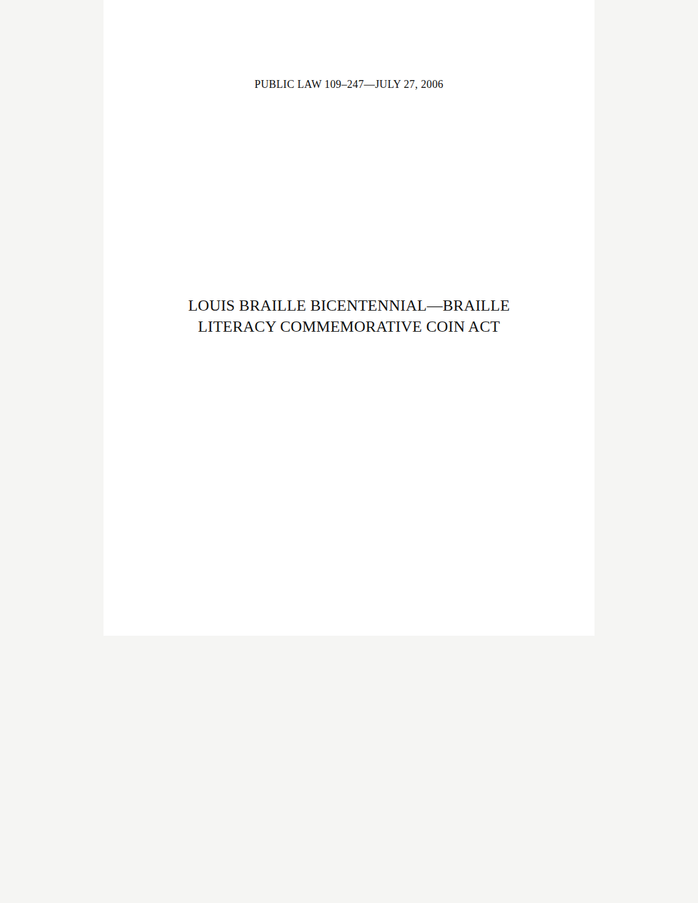PUBLIC LAW 109–247—JULY 27, 2006
LOUIS BRAILLE BICENTENNIAL—BRAILLE
LITERACY COMMEMORATIVE COIN ACT